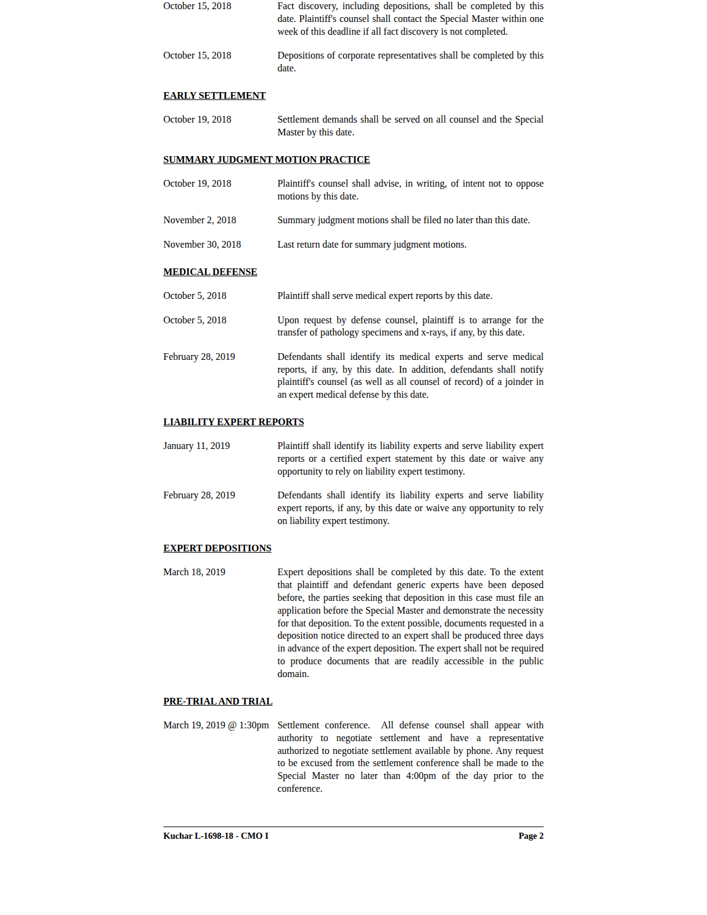October 15, 2018
Fact discovery, including depositions, shall be completed by this date. Plaintiff's counsel shall contact the Special Master within one week of this deadline if all fact discovery is not completed.
October 15, 2018
Depositions of corporate representatives shall be completed by this date.
Early Settlement
October 19, 2018
Settlement demands shall be served on all counsel and the Special Master by this date.
Summary Judgment Motion Practice
October 19, 2018
Plaintiff's counsel shall advise, in writing, of intent not to oppose motions by this date.
November 2, 2018
Summary judgment motions shall be filed no later than this date.
November 30, 2018
Last return date for summary judgment motions.
Medical Defense
October 5, 2018
Plaintiff shall serve medical expert reports by this date.
October 5, 2018
Upon request by defense counsel, plaintiff is to arrange for the transfer of pathology specimens and x-rays, if any, by this date.
February 28, 2019
Defendants shall identify its medical experts and serve medical reports, if any, by this date. In addition, defendants shall notify plaintiff's counsel (as well as all counsel of record) of a joinder in an expert medical defense by this date.
Liability Expert Reports
January 11, 2019
Plaintiff shall identify its liability experts and serve liability expert reports or a certified expert statement by this date or waive any opportunity to rely on liability expert testimony.
February 28, 2019
Defendants shall identify its liability experts and serve liability expert reports, if any, by this date or waive any opportunity to rely on liability expert testimony.
Expert Depositions
March 18, 2019
Expert depositions shall be completed by this date. To the extent that plaintiff and defendant generic experts have been deposed before, the parties seeking that deposition in this case must file an application before the Special Master and demonstrate the necessity for that deposition. To the extent possible, documents requested in a deposition notice directed to an expert shall be produced three days in advance of the expert deposition. The expert shall not be required to produce documents that are readily accessible in the public domain.
Pre-Trial and Trial
March 19, 2019 @ 1:30pm
Settlement conference. All defense counsel shall appear with authority to negotiate settlement and have a representative authorized to negotiate settlement available by phone. Any request to be excused from the settlement conference shall be made to the Special Master no later than 4:00pm of the day prior to the conference.
Kuchar L-1698-18 - CMO I
Page 2